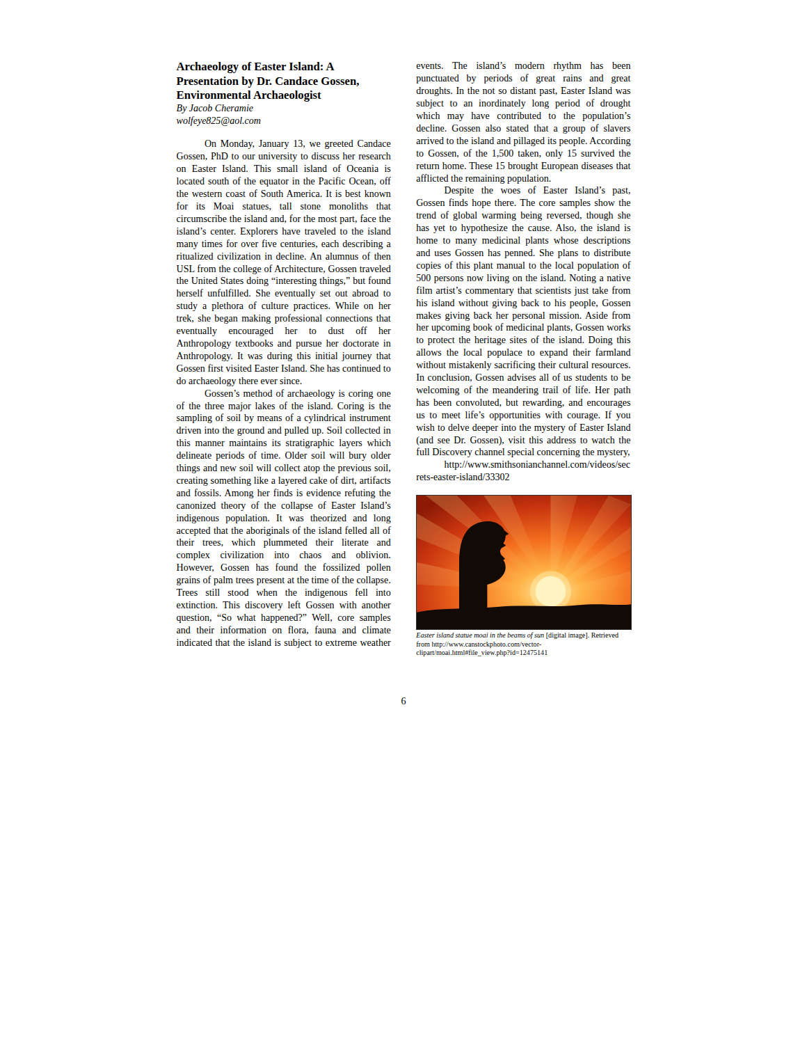Archaeology of Easter Island: A Presentation by Dr. Candace Gossen, Environmental Archaeologist
By Jacob Cheramie
wolfeye825@aol.com
On Monday, January 13, we greeted Candace Gossen, PhD to our university to discuss her research on Easter Island. This small island of Oceania is located south of the equator in the Pacific Ocean, off the western coast of South America. It is best known for its Moai statues, tall stone monoliths that circumscribe the island and, for the most part, face the island’s center. Explorers have traveled to the island many times for over five centuries, each describing a ritualized civilization in decline. An alumnus of then USL from the college of Architecture, Gossen traveled the United States doing “interesting things,” but found herself unfulfilled. She eventually set out abroad to study a plethora of culture practices. While on her trek, she began making professional connections that eventually encouraged her to dust off her Anthropology textbooks and pursue her doctorate in Anthropology. It was during this initial journey that Gossen first visited Easter Island. She has continued to do archaeology there ever since.
Gossen’s method of archaeology is coring one of the three major lakes of the island. Coring is the sampling of soil by means of a cylindrical instrument driven into the ground and pulled up. Soil collected in this manner maintains its stratigraphic layers which delineate periods of time. Older soil will bury older things and new soil will collect atop the previous soil, creating something like a layered cake of dirt, artifacts and fossils. Among her finds is evidence refuting the canonized theory of the collapse of Easter Island’s indigenous population. It was theorized and long accepted that the aboriginals of the island felled all of their trees, which plummeted their literate and complex civilization into chaos and oblivion. However, Gossen has found the fossilized pollen grains of palm trees present at the time of the collapse. Trees still stood when the indigenous fell into extinction. This discovery left Gossen with another question, “So what happened?” Well, core samples and their information on flora, fauna and climate indicated that the island is subject to extreme weather events. The island’s modern rhythm has been punctuated by periods of great rains and great droughts. In the not so distant past, Easter Island was subject to an inordinately long period of drought which may have contributed to the population’s decline. Gossen also stated that a group of slavers arrived to the island and pillaged its people. According to Gossen, of the 1,500 taken, only 15 survived the return home. These 15 brought European diseases that afflicted the remaining population.
Despite the woes of Easter Island’s past, Gossen finds hope there. The core samples show the trend of global warming being reversed, though she has yet to hypothesize the cause. Also, the island is home to many medicinal plants whose descriptions and uses Gossen has penned. She plans to distribute copies of this plant manual to the local population of 500 persons now living on the island. Noting a native film artist’s commentary that scientists just take from his island without giving back to his people, Gossen makes giving back her personal mission. Aside from her upcoming book of medicinal plants, Gossen works to protect the heritage sites of the island. Doing this allows the local populace to expand their farmland without mistakenly sacrificing their cultural resources. In conclusion, Gossen advises all of us students to be welcoming of the meandering trail of life. Her path has been convoluted, but rewarding, and encourages us to meet life’s opportunities with courage. If you wish to delve deeper into the mystery of Easter Island (and see Dr. Gossen), visit this address to watch the full Discovery channel special concerning the mystery,
http://www.smithsonianchannel.com/videos/secrets-easter-island/33302
Easter island statue moai in the beams of sun [digital image]. Retrieved from http://www.canstockphoto.com/vector-clipart/moai.html#file_view.php?id=12475141
6